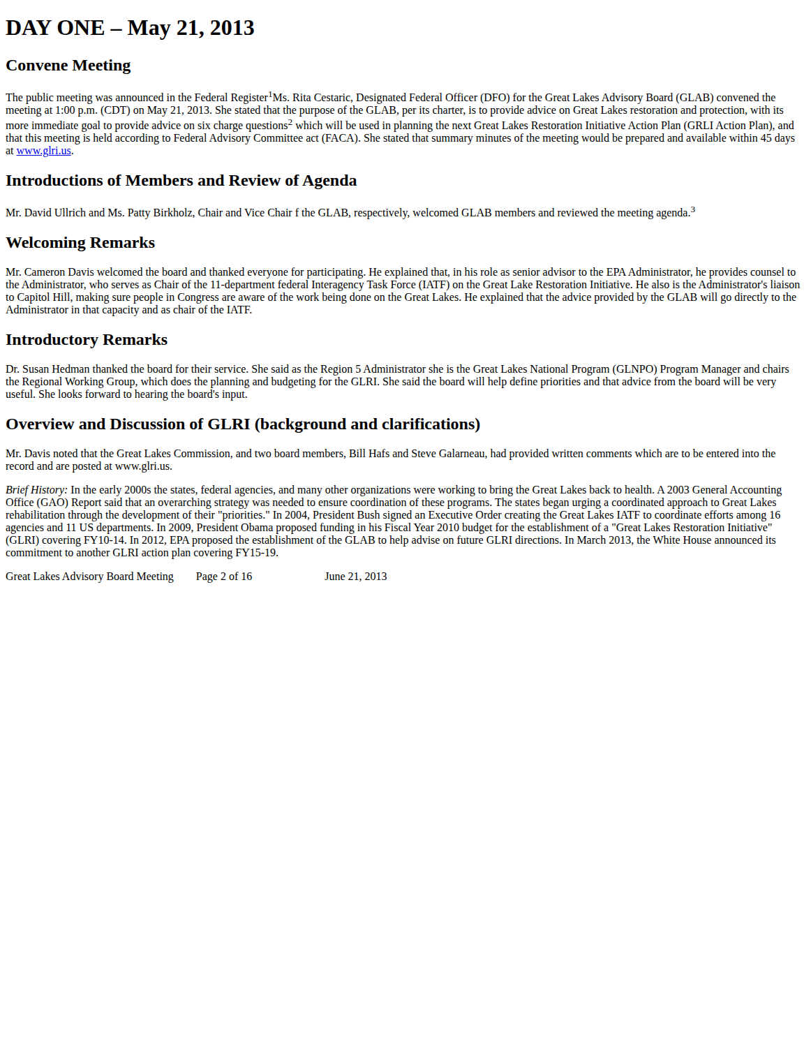DAY ONE – May 21, 2013
Convene Meeting
The public meeting was announced in the Federal Register1Ms. Rita Cestaric, Designated Federal Officer (DFO) for the Great Lakes Advisory Board (GLAB) convened the meeting at 1:00 p.m. (CDT) on May 21, 2013. She stated that the purpose of the GLAB, per its charter, is to provide advice on Great Lakes restoration and protection, with its more immediate goal to provide advice on six charge questions2 which will be used in planning the next Great Lakes Restoration Initiative Action Plan (GRLI Action Plan), and that this meeting is held according to Federal Advisory Committee act (FACA). She stated that summary minutes of the meeting would be prepared and available within 45 days at www.glri.us.
Introductions of Members and Review of Agenda
Mr. David Ullrich and Ms. Patty Birkholz, Chair and Vice Chair f the GLAB, respectively, welcomed GLAB members and reviewed the meeting agenda.3
Welcoming Remarks
Mr. Cameron Davis welcomed the board and thanked everyone for participating. He explained that, in his role as senior advisor to the EPA Administrator, he provides counsel to the Administrator, who serves as Chair of the 11-department federal Interagency Task Force (IATF) on the Great Lake Restoration Initiative. He also is the Administrator's liaison to Capitol Hill, making sure people in Congress are aware of the work being done on the Great Lakes. He explained that the advice provided by the GLAB will go directly to the Administrator in that capacity and as chair of the IATF.
Introductory Remarks
Dr. Susan Hedman thanked the board for their service. She said as the Region 5 Administrator she is the Great Lakes National Program (GLNPO) Program Manager and chairs the Regional Working Group, which does the planning and budgeting for the GLRI. She said the board will help define priorities and that advice from the board will be very useful. She looks forward to hearing the board's input.
Overview and Discussion of GLRI (background and clarifications)
Mr. Davis noted that the Great Lakes Commission, and two board members, Bill Hafs and Steve Galarneau, had provided written comments which are to be entered into the record and are posted at www.glri.us.
Brief History: In the early 2000s the states, federal agencies, and many other organizations were working to bring the Great Lakes back to health. A 2003 General Accounting Office (GAO) Report said that an overarching strategy was needed to ensure coordination of these programs. The states began urging a coordinated approach to Great Lakes rehabilitation through the development of their "priorities." In 2004, President Bush signed an Executive Order creating the Great Lakes IATF to coordinate efforts among 16 agencies and 11 US departments. In 2009, President Obama proposed funding in his Fiscal Year 2010 budget for the establishment of a "Great Lakes Restoration Initiative" (GLRI) covering FY10-14. In 2012, EPA proposed the establishment of the GLAB to help advise on future GLRI directions. In March 2013, the White House announced its commitment to another GLRI action plan covering FY15-19.
Great Lakes Advisory Board Meeting Page 2 of 16 June 21, 2013